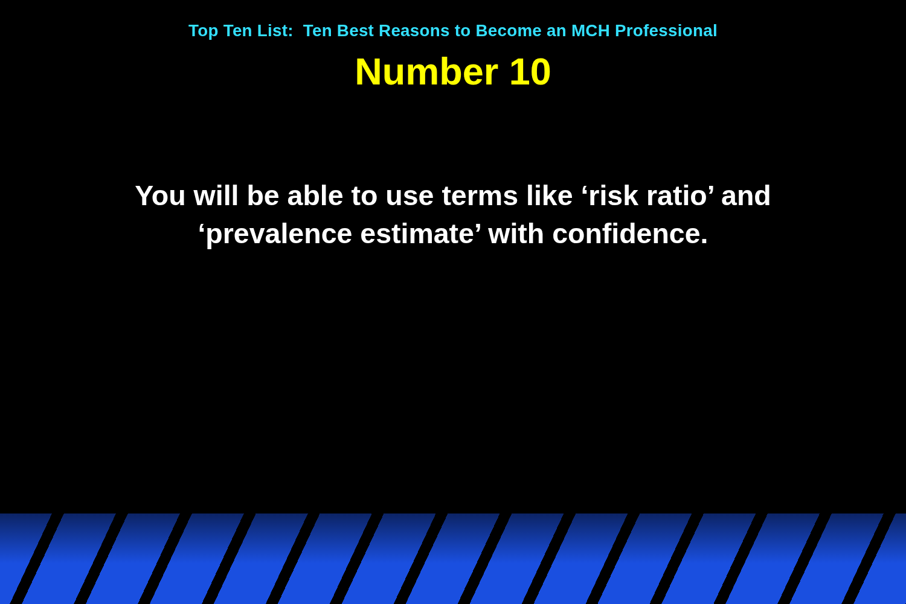Top Ten List: Ten Best Reasons to Become an MCH Professional
Number 10
You will be able to use terms like ‘risk ratio’ and ‘prevalence estimate’ with confidence.